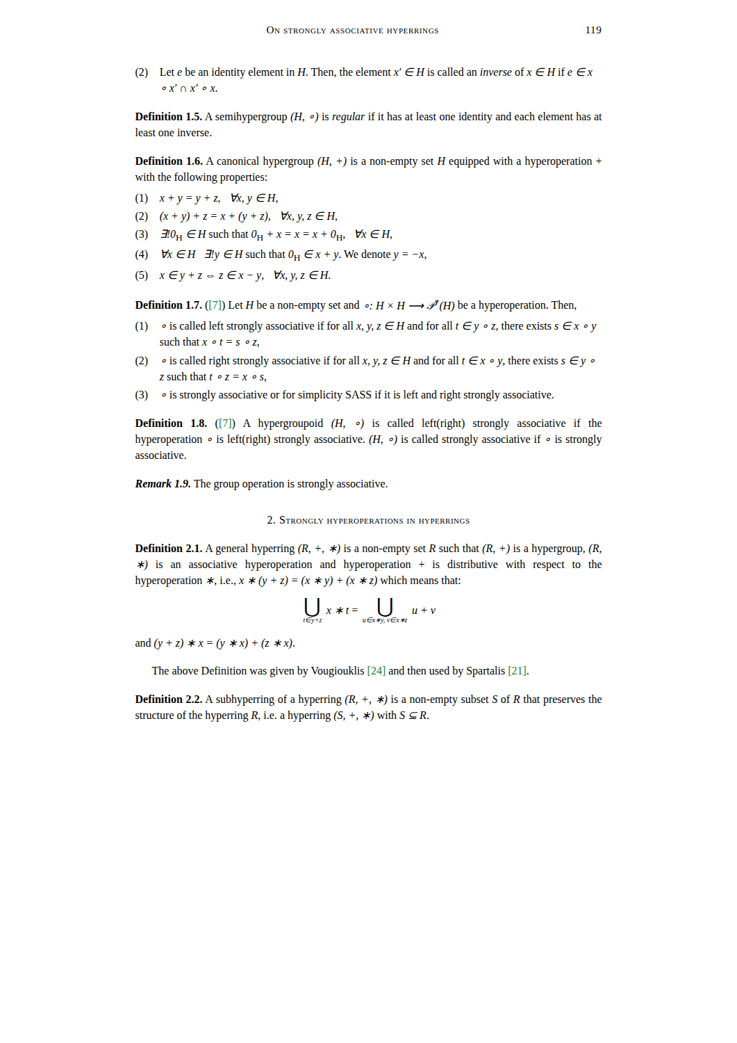On strongly associative hyperrings 119
(2) Let e be an identity element in H. Then, the element x′ ∈ H is called an inverse of x ∈ H if e ∈ x ∘ x′ ∩ x′ ∘ x.
Definition 1.5. A semihypergroup (H, ∘) is regular if it has at least one identity and each element has at least one inverse.
Definition 1.6. A canonical hypergroup (H, +) is a non-empty set H equipped with a hyperoperation + with the following properties:
(1) x + y = y + z, ∀x, y ∈ H,
(2) (x + y) + z = x + (y + z), ∀x, y, z ∈ H,
(3) ∃!0H ∈ H such that 0H + x = x = x + 0H, ∀x ∈ H,
(4) ∀x ∈ H ∃!y ∈ H such that 0H ∈ x + y. We denote y = −x,
(5) x ∈ y + z ⇔ z ∈ x − y, ∀x, y, z ∈ H.
Definition 1.7. ([7]) Let H be a non-empty set and ∘: H × H ⟶ 𝒫*(H) be a hyperoperation. Then,
(1) ∘ is called left strongly associative if for all x, y, z ∈ H and for all t ∈ y ∘ z, there exists s ∈ x ∘ y such that x ∘ t = s ∘ z,
(2) ∘ is called right strongly associative if for all x, y, z ∈ H and for all t ∈ x ∘ y, there exists s ∈ y ∘ z such that t ∘ z = x ∘ s,
(3) ∘ is strongly associative or for simplicity SASS if it is left and right strongly associative.
Definition 1.8. ([7]) A hypergroupoid (H, ∘) is called left(right) strongly associative if the hyperoperation ∘ is left(right) strongly associative. (H, ∘) is called strongly associative if ∘ is strongly associative.
Remark 1.9. The group operation is strongly associative.
2. Strongly hyperoperations in hyperrings
Definition 2.1. A general hyperring (R, +, ∗) is a non-empty set R such that (R, +) is a hypergroup, (R, ∗) is an associative hyperoperation and hyperoperation + is distributive with respect to the hyperoperation ∗, i.e., x ∗ (y + z) = (x ∗ y) + (x ∗ z) which means that:
⋃t∈y+z x ∗ t = ⋃u∈x∗y, v∈x∗z u + v
and (y + z) ∗ x = (y ∗ x) + (z ∗ x).
The above Definition was given by Vougiouklis [24] and then used by Spartalis [21].
Definition 2.2. A subhyperring of a hyperring (R, +, ∗) is a non-empty subset S of R that preserves the structure of the hyperring R, i.e. a hyperring (S, +, ∗) with S ⊆ R.